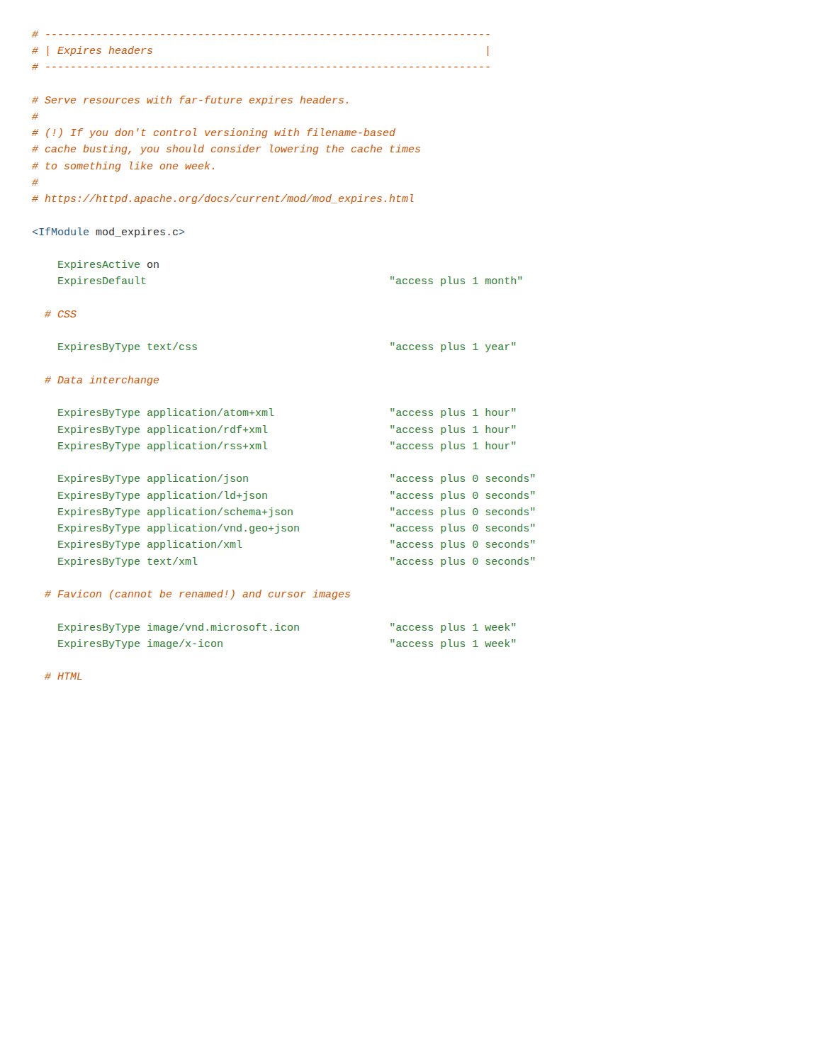# ----------------------------------------------------------------------
# | Expires headers                                                    |
# ----------------------------------------------------------------------

# Serve resources with far-future expires headers.
#
# (!) If you don't control versioning with filename-based
# cache busting, you should consider lowering the cache times
# to something like one week.
#
# https://httpd.apache.org/docs/current/mod/mod_expires.html

<IfModule mod_expires.c>

    ExpiresActive on
    ExpiresDefault                                      "access plus 1 month"

  # CSS

    ExpiresByType text/css                              "access plus 1 year"

  # Data interchange

    ExpiresByType application/atom+xml                  "access plus 1 hour"
    ExpiresByType application/rdf+xml                   "access plus 1 hour"
    ExpiresByType application/rss+xml                   "access plus 1 hour"

    ExpiresByType application/json                      "access plus 0 seconds"
    ExpiresByType application/ld+json                   "access plus 0 seconds"
    ExpiresByType application/schema+json               "access plus 0 seconds"
    ExpiresByType application/vnd.geo+json              "access plus 0 seconds"
    ExpiresByType application/xml                       "access plus 0 seconds"
    ExpiresByType text/xml                              "access plus 0 seconds"

  # Favicon (cannot be renamed!) and cursor images

    ExpiresByType image/vnd.microsoft.icon              "access plus 1 week"
    ExpiresByType image/x-icon                          "access plus 1 week"

  # HTML